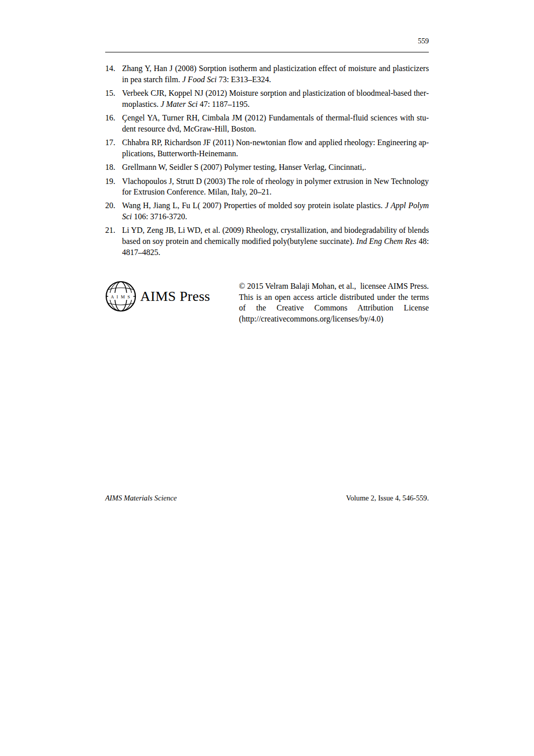559
14. Zhang Y, Han J (2008) Sorption isotherm and plasticization effect of moisture and plasticizers in pea starch film. J Food Sci 73: E313–E324.
15. Verbeek CJR, Koppel NJ (2012) Moisture sorption and plasticization of bloodmeal-based thermoplastics. J Mater Sci 47: 1187–1195.
16. Çengel YA, Turner RH, Cimbala JM (2012) Fundamentals of thermal-fluid sciences with student resource dvd, McGraw-Hill, Boston.
17. Chhabra RP, Richardson JF (2011) Non-newtonian flow and applied rheology: Engineering applications, Butterworth-Heinemann.
18. Grellmann W, Seidler S (2007) Polymer testing, Hanser Verlag, Cincinnati,.
19. Vlachopoulos J, Strutt D (2003) The role of rheology in polymer extrusion in New Technology for Extrusion Conference. Milan, Italy, 20–21.
20. Wang H, Jiang L, Fu L( 2007) Properties of molded soy protein isolate plastics. J Appl Polym Sci 106: 3716-3720.
21. Li YD, Zeng JB, Li WD, et al. (2009) Rheology, crystallization, and biodegradability of blends based on soy protein and chemically modified poly(butylene succinate). Ind Eng Chem Res 48: 4817–4825.
A I M S AIMS Press
© 2015 Velram Balaji Mohan, et al., licensee AIMS Press. This is an open access article distributed under the terms of the Creative Commons Attribution License (http://creativecommons.org/licenses/by/4.0)
AIMS Materials Science
Volume 2, Issue 4, 546-559.